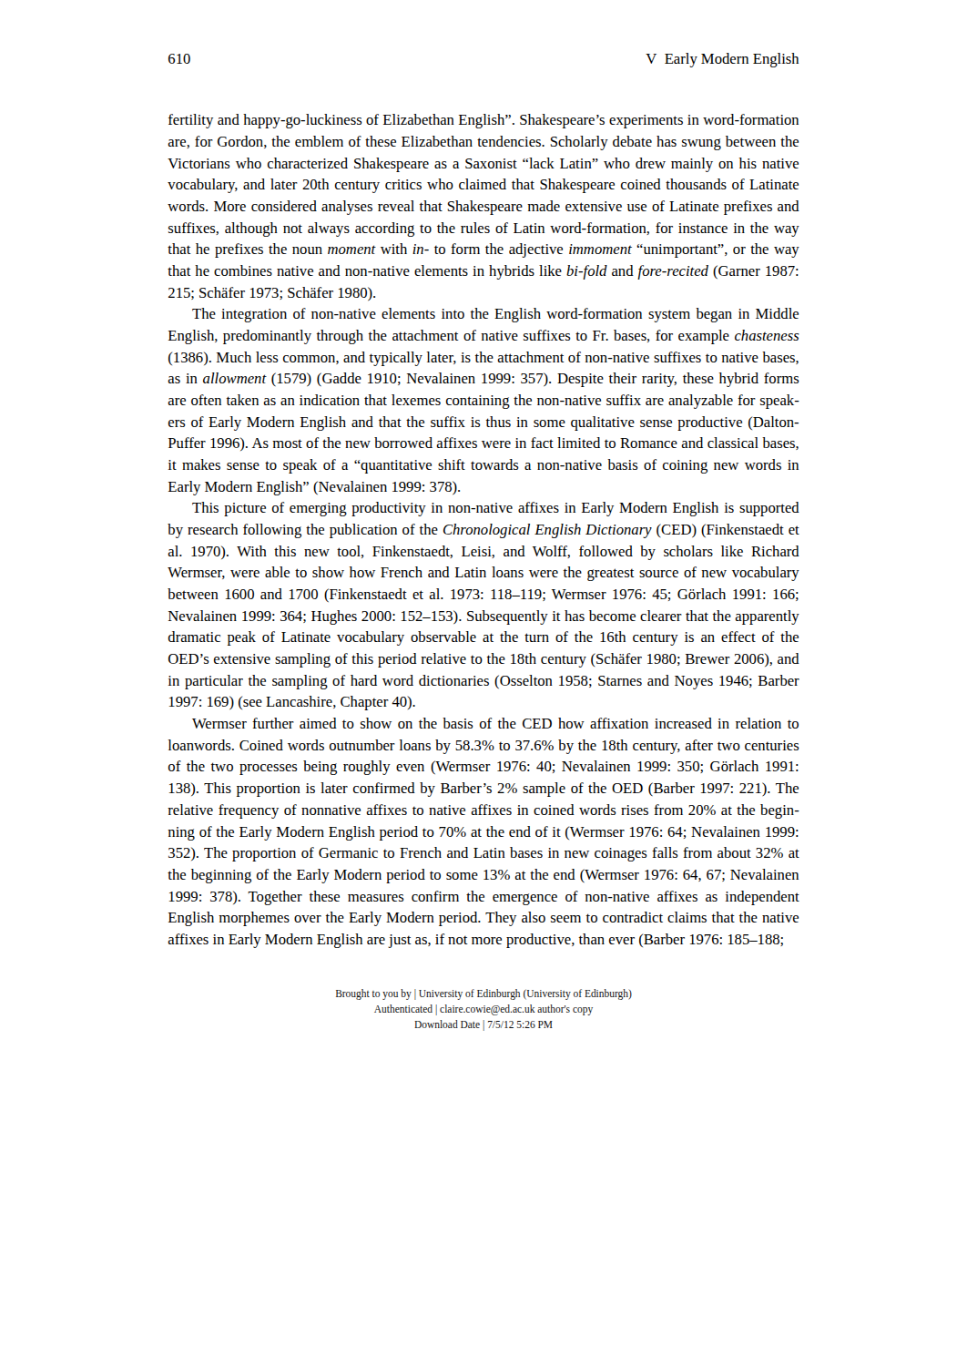610 V Early Modern English
fertility and happy-go-luckiness of Elizabethan English”. Shakespeare’s experiments in word-formation are, for Gordon, the emblem of these Elizabethan tendencies. Scholarly debate has swung between the Victorians who characterized Shakespeare as a Saxonist “lack Latin” who drew mainly on his native vocabulary, and later 20th century critics who claimed that Shakespeare coined thousands of Latinate words. More considered analyses reveal that Shakespeare made extensive use of Latinate prefixes and suffixes, although not always according to the rules of Latin word-formation, for instance in the way that he prefixes the noun moment with in- to form the adjective immoment “unimportant”, or the way that he combines native and non-native elements in hybrids like bi-fold and fore-recited (Garner 1987: 215; Schäfer 1973; Schäfer 1980).
The integration of non-native elements into the English word-formation system began in Middle English, predominantly through the attachment of native suffixes to Fr. bases, for example chasteness (1386). Much less common, and typically later, is the attachment of non-native suffixes to native bases, as in allowment (1579) (Gadde 1910; Nevalainen 1999: 357). Despite their rarity, these hybrid forms are often taken as an indication that lexemes containing the non-native suffix are analyzable for speakers of Early Modern English and that the suffix is thus in some qualitative sense productive (Dalton-Puffer 1996). As most of the new borrowed affixes were in fact limited to Romance and classical bases, it makes sense to speak of a “quantitative shift towards a non-native basis of coining new words in Early Modern English” (Nevalainen 1999: 378).
This picture of emerging productivity in non-native affixes in Early Modern English is supported by research following the publication of the Chronological English Dictionary (CED) (Finkenstaedt et al. 1970). With this new tool, Finkenstaedt, Leisi, and Wolff, followed by scholars like Richard Wermser, were able to show how French and Latin loans were the greatest source of new vocabulary between 1600 and 1700 (Finkenstaedt et al. 1973: 118–119; Wermser 1976: 45; Görlach 1991: 166; Nevalainen 1999: 364; Hughes 2000: 152–153). Subsequently it has become clearer that the apparently dramatic peak of Latinate vocabulary observable at the turn of the 16th century is an effect of the OED’s extensive sampling of this period relative to the 18th century (Schäfer 1980; Brewer 2006), and in particular the sampling of hard word dictionaries (Osselton 1958; Starnes and Noyes 1946; Barber 1997: 169) (see Lancashire, Chapter 40).
Wermser further aimed to show on the basis of the CED how affixation increased in relation to loanwords. Coined words outnumber loans by 58.3% to 37.6% by the 18th century, after two centuries of the two processes being roughly even (Wermser 1976: 40; Nevalainen 1999: 350; Görlach 1991: 138). This proportion is later confirmed by Barber’s 2% sample of the OED (Barber 1997: 221). The relative frequency of nonnative affixes to native affixes in coined words rises from 20% at the beginning of the Early Modern English period to 70% at the end of it (Wermser 1976: 64; Nevalainen 1999: 352). The proportion of Germanic to French and Latin bases in new coinages falls from about 32% at the beginning of the Early Modern period to some 13% at the end (Wermser 1976: 64, 67; Nevalainen 1999: 378). Together these measures confirm the emergence of non-native affixes as independent English morphemes over the Early Modern period. They also seem to contradict claims that the native affixes in Early Modern English are just as, if not more productive, than ever (Barber 1976: 185–188;
Brought to you by | University of Edinburgh (University of Edinburgh)
Authenticated | claire.cowie@ed.ac.uk author's copy
Download Date | 7/5/12 5:26 PM